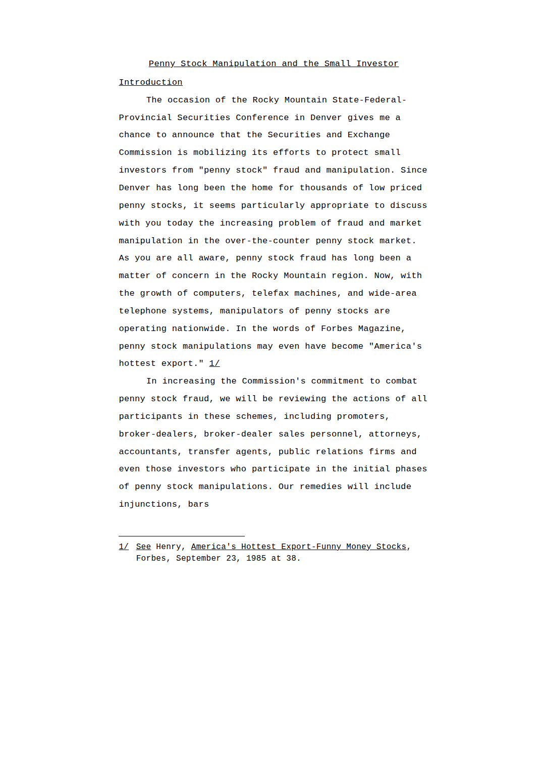Penny Stock Manipulation and the Small Investor
Introduction
The occasion of the Rocky Mountain State-Federal-Provincial Securities Conference in Denver gives me a chance to announce that the Securities and Exchange Commission is mobilizing its efforts to protect small investors from "penny stock" fraud and manipulation. Since Denver has long been the home for thousands of low priced penny stocks, it seems particularly appropriate to discuss with you today the increasing problem of fraud and market manipulation in the over-the-counter penny stock market. As you are all aware, penny stock fraud has long been a matter of concern in the Rocky Mountain region. Now, with the growth of computers, telefax machines, and wide-area telephone systems, manipulators of penny stocks are operating nationwide. In the words of Forbes Magazine, penny stock manipulations may even have become "America's hottest export." 1/
In increasing the Commission's commitment to combat penny stock fraud, we will be reviewing the actions of all participants in these schemes, including promoters, broker-dealers, broker-dealer sales personnel, attorneys, accountants, transfer agents, public relations firms and even those investors who participate in the initial phases of penny stock manipulations. Our remedies will include injunctions, bars
1/ See Henry, America's Hottest Export-Funny Money Stocks, Forbes, September 23, 1985 at 38.